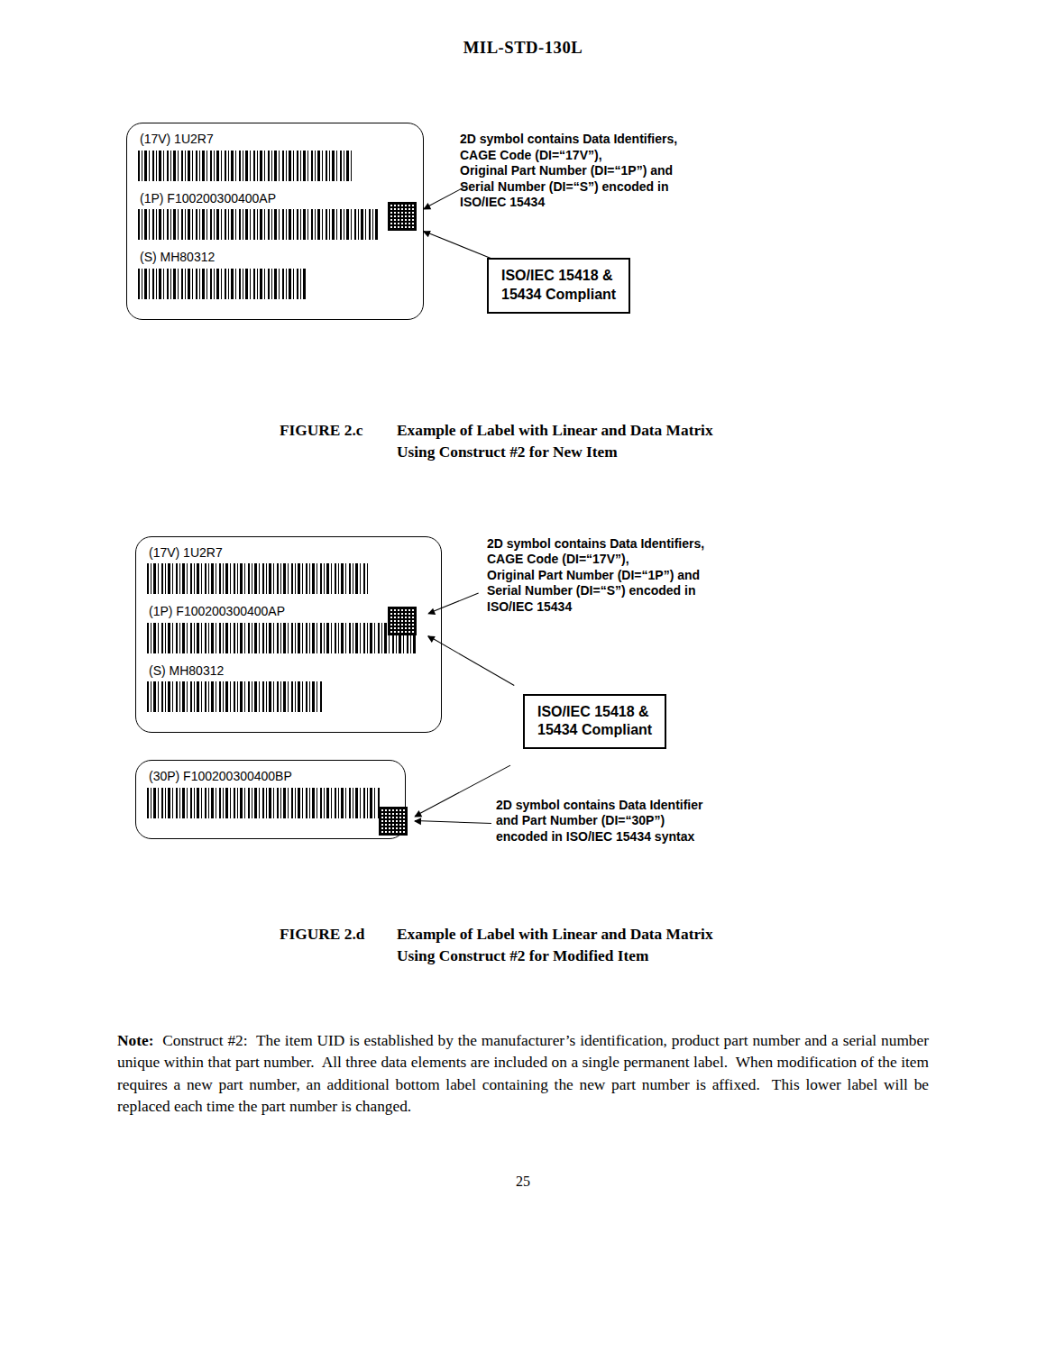MIL-STD-130L
(17V) 1U2R7
(1P) F100200300400AP
(S) MH80312
2D symbol contains Data Identifiers,
CAGE Code (DI=“17V”),
Original Part Number (DI=“1P”) and
Serial Number (DI=“S”) encoded in
ISO/IEC 15434
ISO/IEC 15418 &
15434 Compliant
FIGURE 2.c Example of Label with Linear and Data Matrix
Using Construct #2 for New Item
(17V) 1U2R7
(1P) F100200300400AP
(S) MH80312
(30P) F100200300400BP
2D symbol contains Data Identifiers,
CAGE Code (DI=“17V”),
Original Part Number (DI=“1P”) and
Serial Number (DI=“S”) encoded in
ISO/IEC 15434
ISO/IEC 15418 &
15434 Compliant
2D symbol contains Data Identifier
and Part Number (DI=“30P”)
encoded in ISO/IEC 15434 syntax
FIGURE 2.d Example of Label with Linear and Data Matrix
Using Construct #2 for Modified Item
Note: Construct #2: The item UID is established by the manufacturer’s identification, product part number and a serial number unique within that part number. All three data elements are included on a single permanent label. When modification of the item requires a new part number, an additional bottom label containing the new part number is affixed. This lower label will be replaced each time the part number is changed.
25